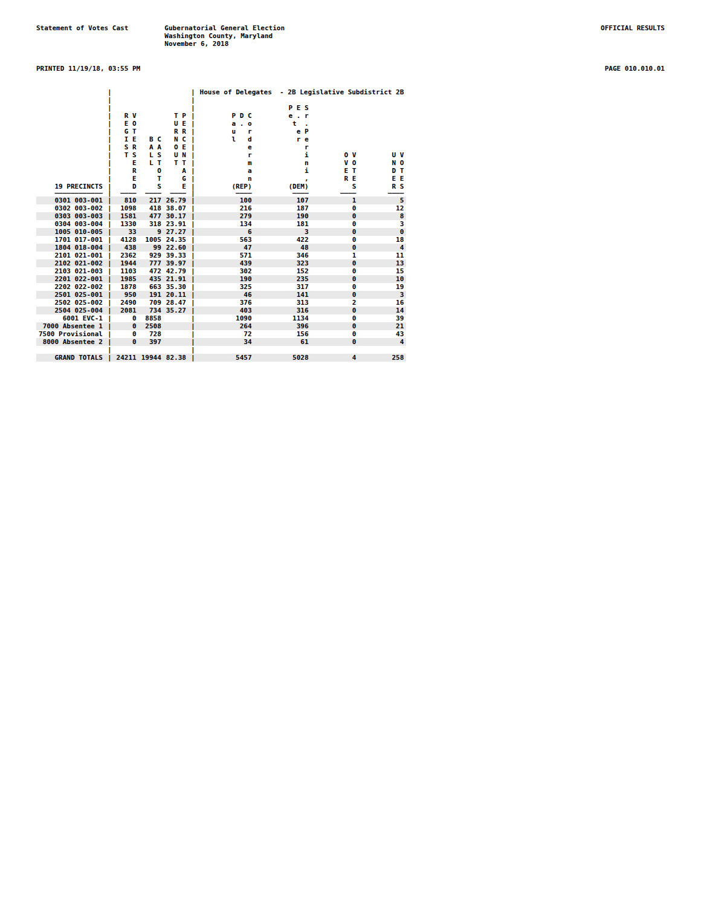Statement of Votes Cast
Gubernatorial General Election
Washington County, Maryland
November 6, 2018
OFFICIAL RESULTS
PRINTED 11/19/18, 03:55 PM
PAGE 010.010.01
| | / | | | | / | House of Delegates - 2B Legislative Subdistrict 2B |
| | / | | | | / | |
| | / | | | | / | | P E S | | |
| | / | R V | | T P | / | P D C | e . r | | |
| | / | E O | | U E | / | a . o | t . | | |
| | / | G T | | R R | / | u r | e P | | |
| | / | I E | B C | N C | / | l d | r e | | |
| | / | S R | A A | O E | / | e | r | | |
| | / | T S | L S | U N | / | r | i | O V | U V |
| | / | E | L T | T T | / | m | n | V O | N O |
| | / | R | O | A | / | a | i | E T | D T |
| | / | E | T | G | / | n | , | R E | E E |
| 19 PRECINCTS | / | D | S | E | / | (REP) | (DEM) | S | R S |
| ———————————— | / | ———— | ———— | ———— | / | ———— | ———— | ———— | ———— |
| 0301 003-001 | / | 810 | 217 | 26.79 | / | 100 | 107 | 1 | 5 |
| 0302 003-002 | / | 1098 | 418 | 38.07 | / | 216 | 187 | 0 | 12 |
| 0303 003-003 | / | 1581 | 477 | 30.17 | / | 279 | 190 | 0 | 8 |
| 0304 003-004 | / | 1330 | 318 | 23.91 | / | 134 | 181 | 0 | 3 |
| 1005 010-005 | / | 33 | 9 | 27.27 | / | 6 | 3 | 0 | 0 |
| 1701 017-001 | / | 4128 | 1005 | 24.35 | / | 563 | 422 | 0 | 18 |
| 1804 018-004 | / | 438 | 99 | 22.60 | / | 47 | 48 | 0 | 4 |
| 2101 021-001 | / | 2362 | 929 | 39.33 | / | 571 | 346 | 1 | 11 |
| 2102 021-002 | / | 1944 | 777 | 39.97 | / | 439 | 323 | 0 | 13 |
| 2103 021-003 | / | 1103 | 472 | 42.79 | / | 302 | 152 | 0 | 15 |
| 2201 022-001 | / | 1985 | 435 | 21.91 | / | 190 | 235 | 0 | 10 |
| 2202 022-002 | / | 1878 | 663 | 35.30 | / | 325 | 317 | 0 | 19 |
| 2501 025-001 | / | 950 | 191 | 20.11 | / | 46 | 141 | 0 | 3 |
| 2502 025-002 | / | 2490 | 709 | 28.47 | / | 376 | 313 | 2 | 16 |
| 2504 025-004 | / | 2081 | 734 | 35.27 | / | 403 | 316 | 0 | 14 |
| 6001 EVC-1 | / | 0 | 8858 | | / | 1090 | 1134 | 0 | 39 |
| 7000 Absentee 1 | / | 0 | 2508 | | / | 264 | 396 | 0 | 21 |
| 7500 Provisional | / | 0 | 728 | | / | 72 | 156 | 0 | 43 |
| 8000 Absentee 2 | / | 0 | 397 | | / | 34 | 61 | 0 | 4 |
| | / | | | | / | | | | |
| GRAND TOTALS | / | 24211 | 19944 | 82.38 | / | 5457 | 5028 | 4 | 258 |